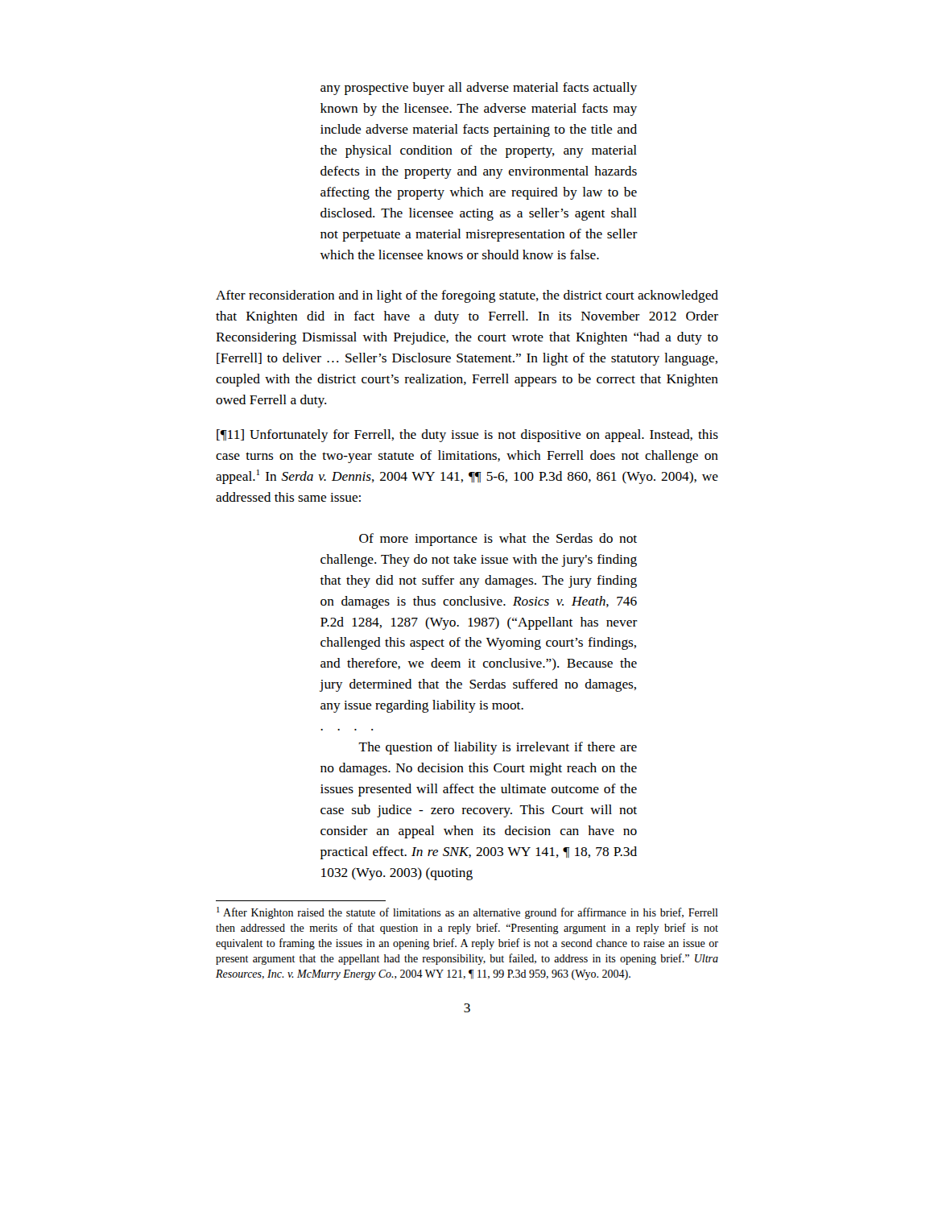any prospective buyer all adverse material facts actually known by the licensee. The adverse material facts may include adverse material facts pertaining to the title and the physical condition of the property, any material defects in the property and any environmental hazards affecting the property which are required by law to be disclosed. The licensee acting as a seller’s agent shall not perpetuate a material misrepresentation of the seller which the licensee knows or should know is false.
After reconsideration and in light of the foregoing statute, the district court acknowledged that Knighten did in fact have a duty to Ferrell. In its November 2012 Order Reconsidering Dismissal with Prejudice, the court wrote that Knighten “had a duty to [Ferrell] to deliver … Seller’s Disclosure Statement.” In light of the statutory language, coupled with the district court’s realization, Ferrell appears to be correct that Knighten owed Ferrell a duty.
[¶11] Unfortunately for Ferrell, the duty issue is not dispositive on appeal. Instead, this case turns on the two-year statute of limitations, which Ferrell does not challenge on appeal.1 In Serda v. Dennis, 2004 WY 141, ¶¶ 5-6, 100 P.3d 860, 861 (Wyo. 2004), we addressed this same issue:
Of more importance is what the Serdas do not challenge. They do not take issue with the jury's finding that they did not suffer any damages. The jury finding on damages is thus conclusive. Rosics v. Heath, 746 P.2d 1284, 1287 (Wyo. 1987) (“Appellant has never challenged this aspect of the Wyoming court’s findings, and therefore, we deem it conclusive.”). Because the jury determined that the Serdas suffered no damages, any issue regarding liability is moot.
. . . .
The question of liability is irrelevant if there are no damages. No decision this Court might reach on the issues presented will affect the ultimate outcome of the case sub judice - zero recovery. This Court will not consider an appeal when its decision can have no practical effect. In re SNK, 2003 WY 141, ¶ 18, 78 P.3d 1032 (Wyo. 2003) (quoting
1After Knighton raised the statute of limitations as an alternative ground for affirmance in his brief, Ferrell then addressed the merits of that question in a reply brief. “Presenting argument in a reply brief is not equivalent to framing the issues in an opening brief. A reply brief is not a second chance to raise an issue or present argument that the appellant had the responsibility, but failed, to address in its opening brief.” Ultra Resources, Inc. v. McMurry Energy Co., 2004 WY 121, ¶ 11, 99 P.3d 959, 963 (Wyo. 2004).
3